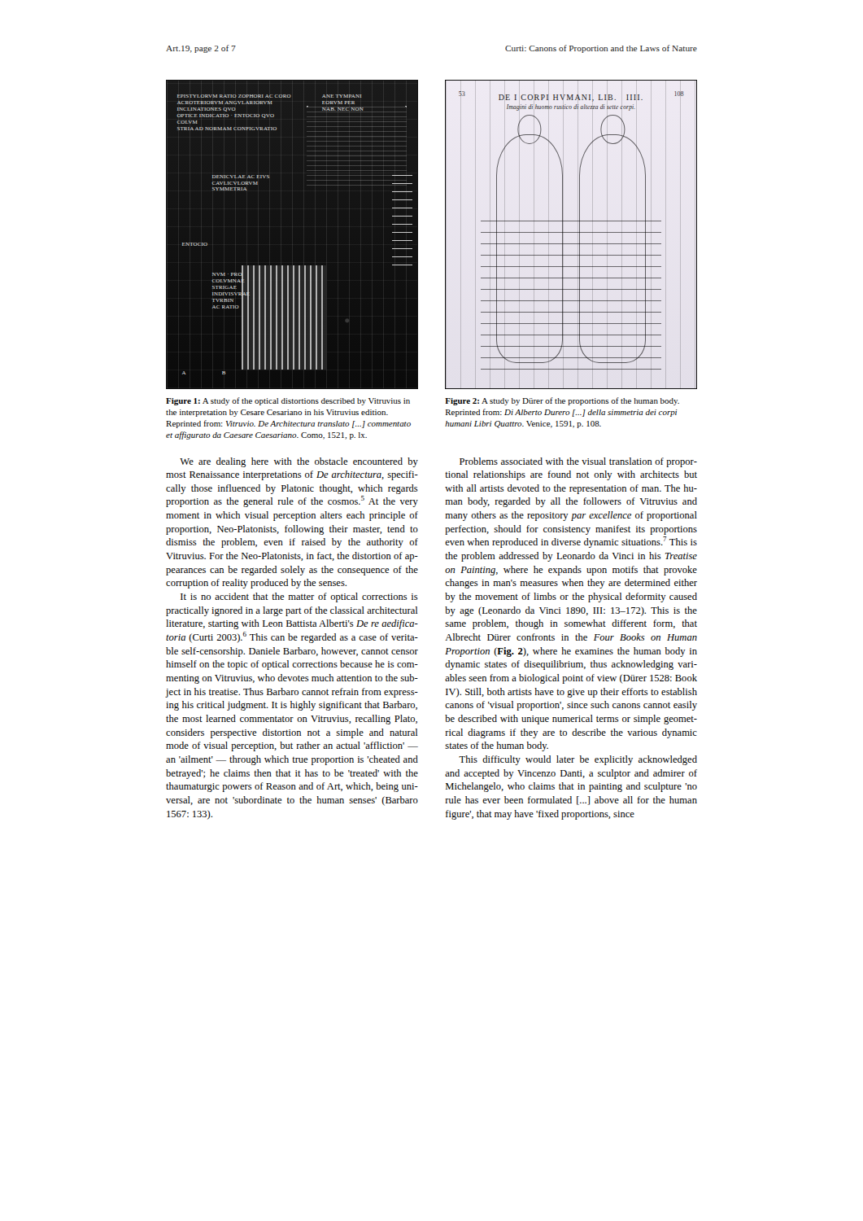Art.19, page 2 of 7
Curti: Canons of Proportion and the Laws of Nature
Epistylorvm ratio zophori ac coro
acroteriorvm angvlariorvm inclinationes qvo
optice indicatio · entocio qvo colvm
stria ad normam configvratio
ane tympani
eorvm per
nab. nec non
Denicvlae ac eivs
cavlicvlorvm symmetria
Entocio
Nvm · pro
colvmnae strigae
indivisvrae tvrbin
ac ratio
A
B
Figure 1: A study of the optical distortions described by Vitruvius in the interpretation by Cesare Cesariano in his Vitruvius edition. Reprinted from: Vitruvio. De Architectura translato [...] commentato et affigurato da Caesare Caesariano. Como, 1521, p. lx.
53
108
DE I CORPI HVMANI, LIB. IIII. Imagini di huomo rustico di altezza di sette corpi.
Figure 2: A study by Dürer of the proportions of the human body. Reprinted from: Di Alberto Durero [...] della simmetria dei corpi humani Libri Quattro. Venice, 1591, p. 108.
We are dealing here with the obstacle encountered by most Renaissance interpretations of De architectura, specifically those influenced by Platonic thought, which regards proportion as the general rule of the cosmos.5 At the very moment in which visual perception alters each principle of proportion, Neo-Platonists, following their master, tend to dismiss the problem, even if raised by the authority of Vitruvius. For the Neo-Platonists, in fact, the distortion of appearances can be regarded solely as the consequence of the corruption of reality produced by the senses.
It is no accident that the matter of optical corrections is practically ignored in a large part of the classical architectural literature, starting with Leon Battista Alberti's De re aedificatoria (Curti 2003).6 This can be regarded as a case of veritable self-censorship. Daniele Barbaro, however, cannot censor himself on the topic of optical corrections because he is commenting on Vitruvius, who devotes much attention to the subject in his treatise. Thus Barbaro cannot refrain from expressing his critical judgment. It is highly significant that Barbaro, the most learned commentator on Vitruvius, recalling Plato, considers perspective distortion not a simple and natural mode of visual perception, but rather an actual 'affliction' — an 'ailment' — through which true proportion is 'cheated and betrayed'; he claims then that it has to be 'treated' with the thaumaturgic powers of Reason and of Art, which, being universal, are not 'subordinate to the human senses' (Barbaro 1567: 133).
Problems associated with the visual translation of proportional relationships are found not only with architects but with all artists devoted to the representation of man. The human body, regarded by all the followers of Vitruvius and many others as the repository par excellence of proportional perfection, should for consistency manifest its proportions even when reproduced in diverse dynamic situations.7 This is the problem addressed by Leonardo da Vinci in his Treatise on Painting, where he expands upon motifs that provoke changes in man's measures when they are determined either by the movement of limbs or the physical deformity caused by age (Leonardo da Vinci 1890, III: 13–172). This is the same problem, though in somewhat different form, that Albrecht Dürer confronts in the Four Books on Human Proportion (Fig. 2), where he examines the human body in dynamic states of disequilibrium, thus acknowledging variables seen from a biological point of view (Dürer 1528: Book IV). Still, both artists have to give up their efforts to establish canons of 'visual proportion', since such canons cannot easily be described with unique numerical terms or simple geometrical diagrams if they are to describe the various dynamic states of the human body.
This difficulty would later be explicitly acknowledged and accepted by Vincenzo Danti, a sculptor and admirer of Michelangelo, who claims that in painting and sculpture 'no rule has ever been formulated [...] above all for the human figure', that may have 'fixed proportions, since